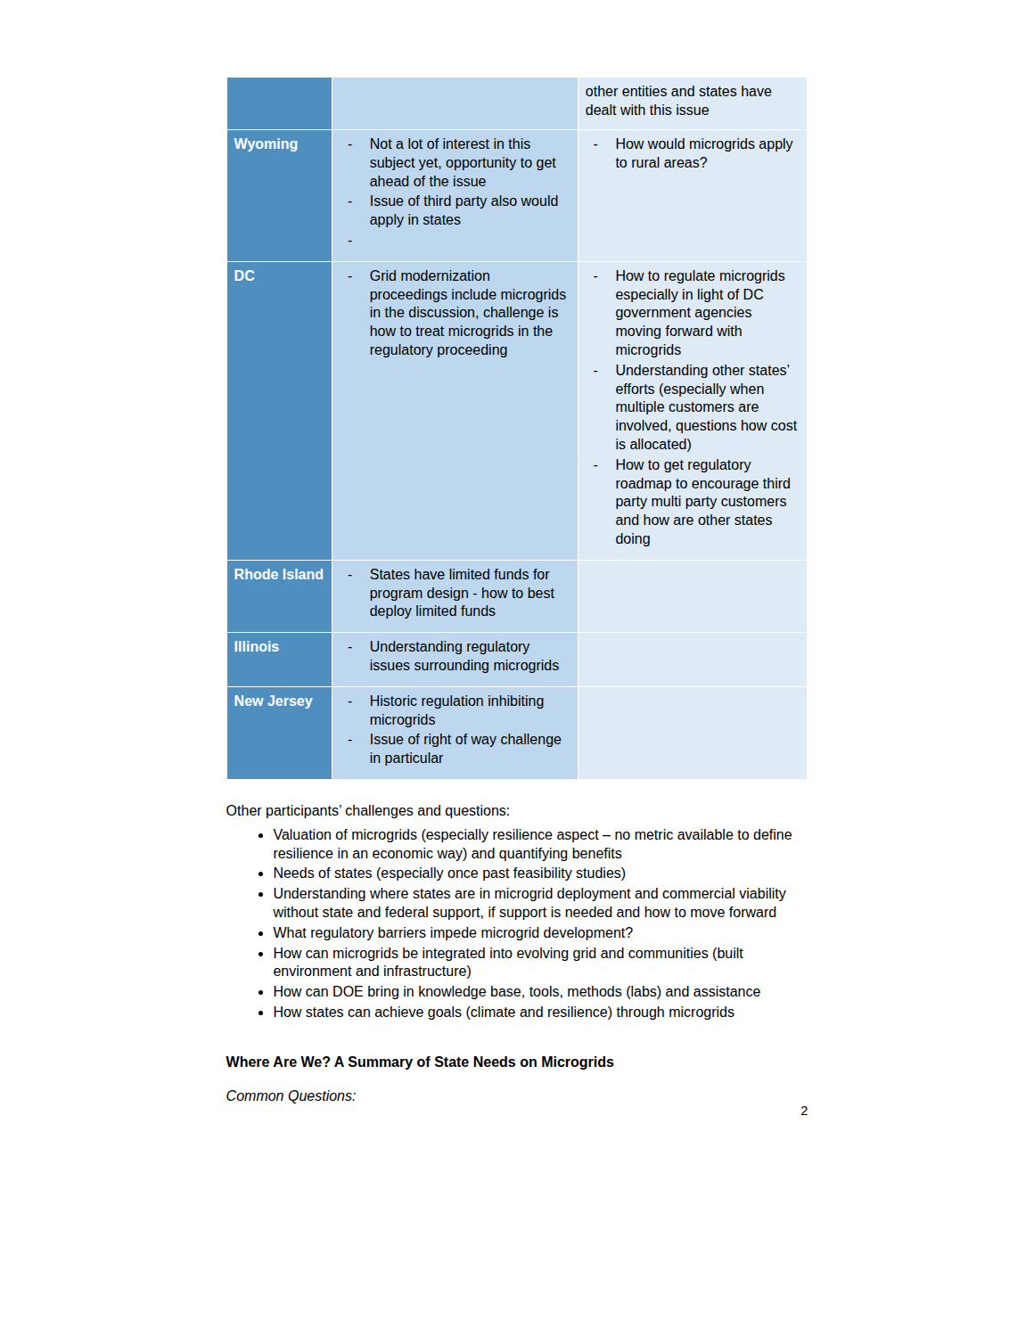| | | other entities and states have dealt with this issue |
| Wyoming | Not a lot of interest in this subject yet, opportunity to get ahead of the issue Issue of third party also would apply in states | How would microgrids apply to rural areas? |
| DC | Grid modernization proceedings include microgrids in the discussion, challenge is how to treat microgrids in the regulatory proceeding | How to regulate microgrids especially in light of DC government agencies moving forward with microgrids Understanding other states’ efforts (especially when multiple customers are involved, questions how cost is allocated) How to get regulatory roadmap to encourage third party multi party customers and how are other states doing |
| Rhode Island | States have limited funds for program design - how to best deploy limited funds | |
| Illinois | Understanding regulatory issues surrounding microgrids | |
| New Jersey | Historic regulation inhibiting microgrids Issue of right of way challenge in particular | |
Other participants’ challenges and questions:
Valuation of microgrids (especially resilience aspect – no metric available to define resilience in an economic way) and quantifying benefits
Needs of states (especially once past feasibility studies)
Understanding where states are in microgrid deployment and commercial viability without state and federal support, if support is needed and how to move forward
What regulatory barriers impede microgrid development?
How can microgrids be integrated into evolving grid and communities (built environment and infrastructure)
How can DOE bring in knowledge base, tools, methods (labs) and assistance
How states can achieve goals (climate and resilience) through microgrids
Where Are We? A Summary of State Needs on Microgrids
Common Questions:
2